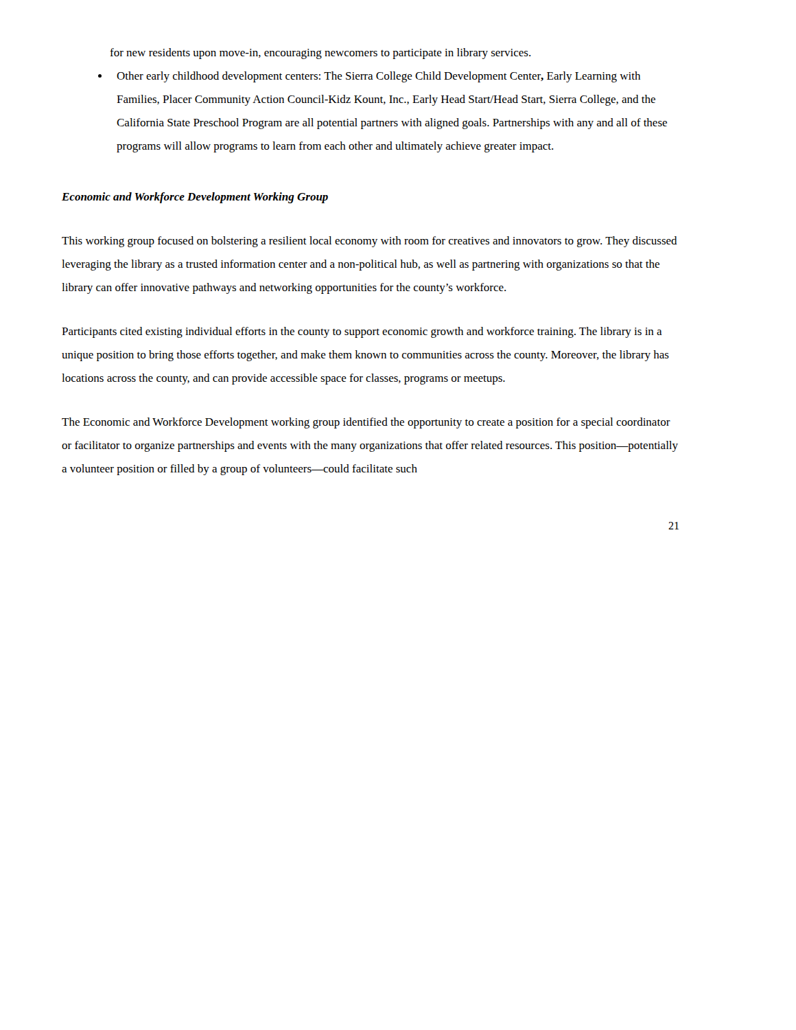for new residents upon move-in, encouraging newcomers to participate in library services.
Other early childhood development centers: The Sierra College Child Development Center, Early Learning with Families, Placer Community Action Council-Kidz Kount, Inc., Early Head Start/Head Start, Sierra College, and the California State Preschool Program are all potential partners with aligned goals. Partnerships with any and all of these programs will allow programs to learn from each other and ultimately achieve greater impact.
Economic and Workforce Development Working Group
This working group focused on bolstering a resilient local economy with room for creatives and innovators to grow. They discussed leveraging the library as a trusted information center and a non-political hub, as well as partnering with organizations so that the library can offer innovative pathways and networking opportunities for the county’s workforce.
Participants cited existing individual efforts in the county to support economic growth and workforce training. The library is in a unique position to bring those efforts together, and make them known to communities across the county. Moreover, the library has locations across the county, and can provide accessible space for classes, programs or meetups.
The Economic and Workforce Development working group identified the opportunity to create a position for a special coordinator or facilitator to organize partnerships and events with the many organizations that offer related resources. This position—potentially a volunteer position or filled by a group of volunteers—could facilitate such
21